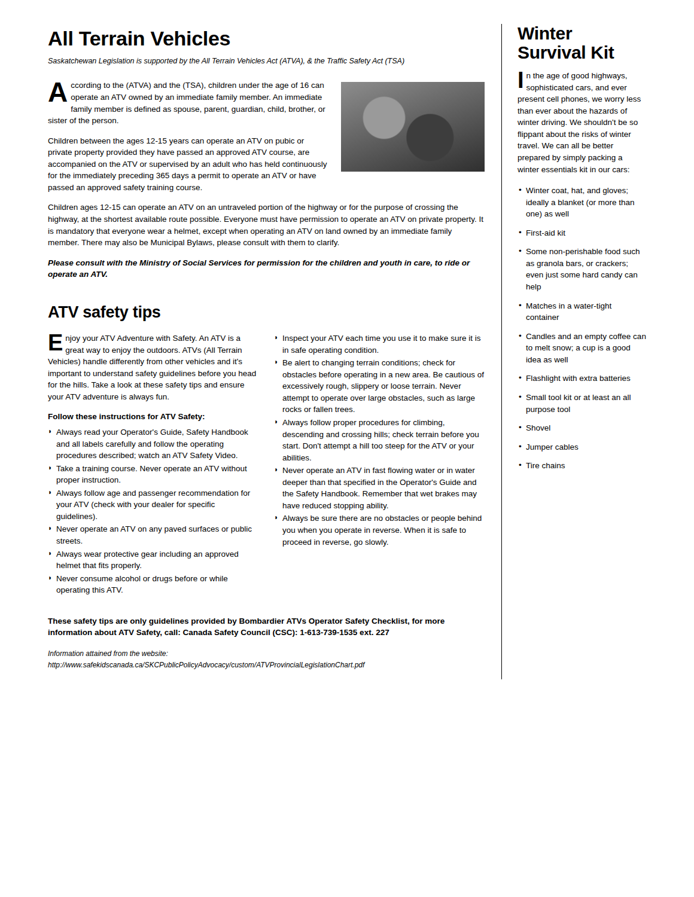All Terrain Vehicles
Saskatchewan Legislation is supported by the All Terrain Vehicles Act (ATVA), & the Traffic Safety Act (TSA)
According to the (ATVA) and the (TSA), children under the age of 16 can operate an ATV owned by an immediate family member. An immediate family member is defined as spouse, parent, guardian, child, brother, or sister of the person.
Children between the ages 12-15 years can operate an ATV on pubic or private property provided they have passed an approved ATV course, are accompanied on the ATV or supervised by an adult who has held continuously for the immediately preceding 365 days a permit to operate an ATV or have passed an approved safety training course.
Children ages 12-15 can operate an ATV on an untraveled portion of the highway or for the purpose of crossing the highway, at the shortest available route possible. Everyone must have permission to operate an ATV on private property. It is mandatory that everyone wear a helmet, except when operating an ATV on land owned by an immediate family member. There may also be Municipal Bylaws, please consult with them to clarify.
Please consult with the Ministry of Social Services for permission for the children and youth in care, to ride or operate an ATV.
ATV safety tips
Enjoy your ATV Adventure with Safety. An ATV is a great way to enjoy the outdoors. ATVs (All Terrain Vehicles) handle differently from other vehicles and it's important to understand safety guidelines before you head for the hills. Take a look at these safety tips and ensure your ATV adventure is always fun.
Follow these instructions for ATV Safety:
Always read your Operator's Guide, Safety Handbook and all labels carefully and follow the operating procedures described; watch an ATV Safety Video.
Take a training course. Never operate an ATV without proper instruction.
Always follow age and passenger recommendation for your ATV (check with your dealer for specific guidelines).
Never operate an ATV on any paved surfaces or public streets.
Always wear protective gear including an approved helmet that fits properly.
Never consume alcohol or drugs before or while operating this ATV.
Inspect your ATV each time you use it to make sure it is in safe operating condition.
Be alert to changing terrain conditions; check for obstacles before operating in a new area. Be cautious of excessively rough, slippery or loose terrain. Never attempt to operate over large obstacles, such as large rocks or fallen trees.
Always follow proper procedures for climbing, descending and crossing hills; check terrain before you start. Don't attempt a hill too steep for the ATV or your abilities.
Never operate an ATV in fast flowing water or in water deeper than that specified in the Operator's Guide and the Safety Handbook. Remember that wet brakes may have reduced stopping ability.
Always be sure there are no obstacles or people behind you when you operate in reverse. When it is safe to proceed in reverse, go slowly.
These safety tips are only guidelines provided by Bombardier ATVs Operator Safety Checklist, for more information about ATV Safety, call: Canada Safety Council (CSC): 1-613-739-1535 ext. 227
Information attained from the website: http://www.safekidscanada.ca/SKCPublicPolicyAdvocacy/custom/ATVProvincialLegislationChart.pdf
Winter
Survival Kit
In the age of good highways, sophisticated cars, and ever present cell phones, we worry less than ever about the hazards of winter driving. We shouldn't be so flippant about the risks of winter travel. We can all be better prepared by simply packing a winter essentials kit in our cars:
Winter coat, hat, and gloves; ideally a blanket (or more than one) as well
First-aid kit
Some non-perishable food such as granola bars, or crackers; even just some hard candy can help
Matches in a water-tight container
Candles and an empty coffee can to melt snow; a cup is a good idea as well
Flashlight with extra batteries
Small tool kit or at least an all purpose tool
Shovel
Jumper cables
Tire chains